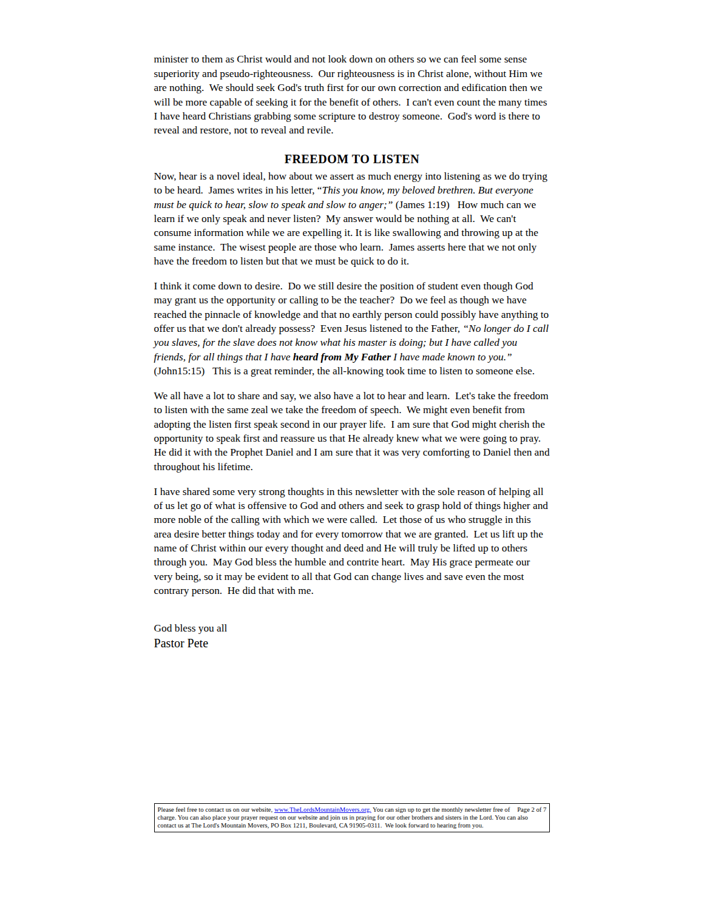minister to them as Christ would and not look down on others so we can feel some sense superiority and pseudo-righteousness. Our righteousness is in Christ alone, without Him we are nothing. We should seek God's truth first for our own correction and edification then we will be more capable of seeking it for the benefit of others. I can't even count the many times I have heard Christians grabbing some scripture to destroy someone. God's word is there to reveal and restore, not to reveal and revile.
FREEDOM TO LISTEN
Now, hear is a novel ideal, how about we assert as much energy into listening as we do trying to be heard. James writes in his letter, “This you know, my beloved brethren. But everyone must be quick to hear, slow to speak and slow to anger;” (James 1:19) How much can we learn if we only speak and never listen? My answer would be nothing at all. We can't consume information while we are expelling it. It is like swallowing and throwing up at the same instance. The wisest people are those who learn. James asserts here that we not only have the freedom to listen but that we must be quick to do it.
I think it come down to desire. Do we still desire the position of student even though God may grant us the opportunity or calling to be the teacher? Do we feel as though we have reached the pinnacle of knowledge and that no earthly person could possibly have anything to offer us that we don't already possess? Even Jesus listened to the Father, “No longer do I call you slaves, for the slave does not know what his master is doing; but I have called you friends, for all things that I have heard from My Father I have made known to you.” (John15:15) This is a great reminder, the all-knowing took time to listen to someone else.
We all have a lot to share and say, we also have a lot to hear and learn. Let's take the freedom to listen with the same zeal we take the freedom of speech. We might even benefit from adopting the listen first speak second in our prayer life. I am sure that God might cherish the opportunity to speak first and reassure us that He already knew what we were going to pray. He did it with the Prophet Daniel and I am sure that it was very comforting to Daniel then and throughout his lifetime.
I have shared some very strong thoughts in this newsletter with the sole reason of helping all of us let go of what is offensive to God and others and seek to grasp hold of things higher and more noble of the calling with which we were called. Let those of us who struggle in this area desire better things today and for every tomorrow that we are granted. Let us lift up the name of Christ within our every thought and deed and He will truly be lifted up to others through you. May God bless the humble and contrite heart. May His grace permeate our very being, so it may be evident to all that God can change lives and save even the most contrary person. He did that with me.
God bless you all
Pastor Pete
Page 2 of 7 Please feel free to contact us on our website, www.TheLordsMountainMovers.org. You can sign up to get the monthly newsletter free of charge. You can also place your prayer request on our website and join us in praying for our other brothers and sisters in the Lord. You can also contact us at The Lord's Mountain Movers, PO Box 1211, Boulevard, CA 91905-0311. We look forward to hearing from you.